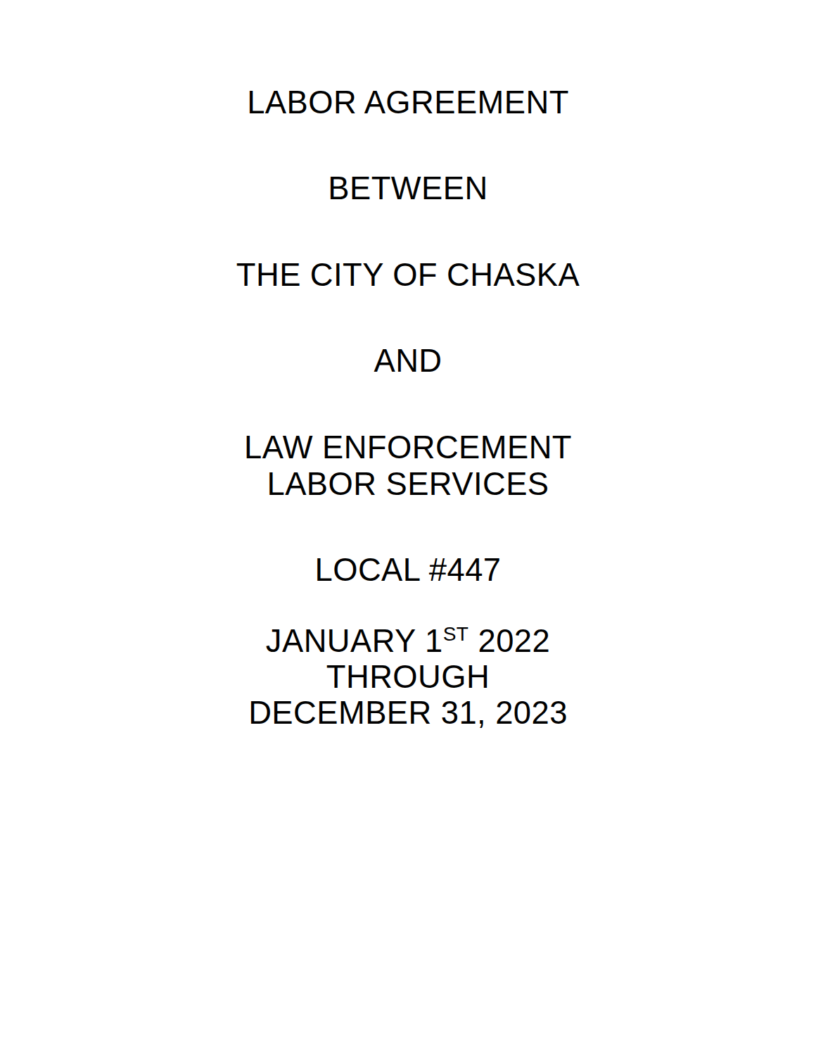LABOR AGREEMENT
BETWEEN
THE CITY OF CHASKA
AND
LAW ENFORCEMENT LABOR SERVICES
LOCAL #447
JANUARY 1ST 2022 THROUGH
DECEMBER 31, 2023